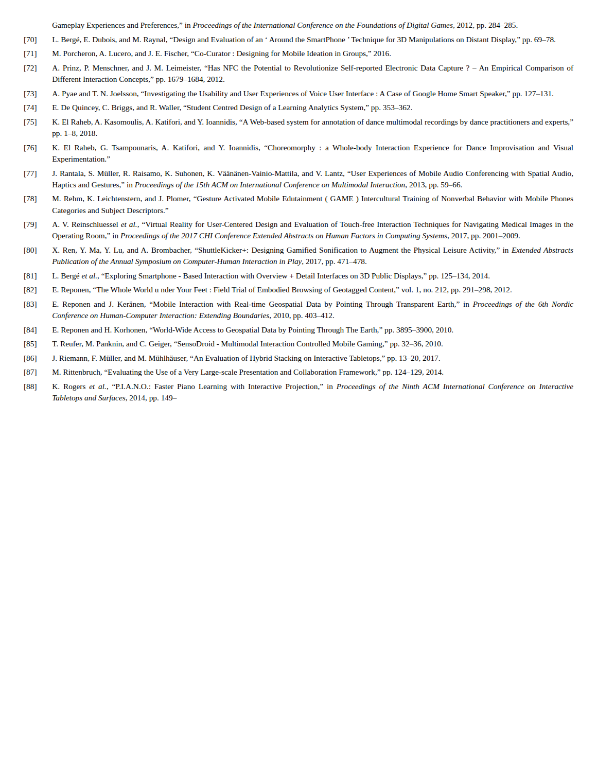Gameplay Experiences and Preferences,” in Proceedings of the International Conference on the Foundations of Digital Games, 2012, pp. 284–285.
[70] L. Bergé, E. Dubois, and M. Raynal, “Design and Evaluation of an ‘ Around the SmartPhone ’ Technique for 3D Manipulations on Distant Display,” pp. 69–78.
[71] M. Porcheron, A. Lucero, and J. E. Fischer, “Co-Curator : Designing for Mobile Ideation in Groups,” 2016.
[72] A. Prinz, P. Menschner, and J. M. Leimeister, “Has NFC the Potential to Revolutionize Self-reported Electronic Data Capture ? – An Empirical Comparison of Different Interaction Concepts,” pp. 1679–1684, 2012.
[73] A. Pyae and T. N. Joelsson, “Investigating the Usability and User Experiences of Voice User Interface : A Case of Google Home Smart Speaker,” pp. 127–131.
[74] E. De Quincey, C. Briggs, and R. Waller, “Student Centred Design of a Learning Analytics System,” pp. 353–362.
[75] K. El Raheb, A. Kasomoulis, A. Katifori, and Y. Ioannidis, “A Web-based system for annotation of dance multimodal recordings by dance practitioners and experts,” pp. 1–8, 2018.
[76] K. El Raheb, G. Tsampounaris, A. Katifori, and Y. Ioannidis, “Choreomorphy : a Whole-body Interaction Experience for Dance Improvisation and Visual Experimentation.”
[77] J. Rantala, S. Müller, R. Raisamo, K. Suhonen, K. Väänänen-Vainio-Mattila, and V. Lantz, “User Experiences of Mobile Audio Conferencing with Spatial Audio, Haptics and Gestures,” in Proceedings of the 15th ACM on International Conference on Multimodal Interaction, 2013, pp. 59–66.
[78] M. Rehm, K. Leichtenstern, and J. Plomer, “Gesture Activated Mobile Edutainment ( GAME ) Intercultural Training of Nonverbal Behavior with Mobile Phones Categories and Subject Descriptors.”
[79] A. V. Reinschluessel et al., “Virtual Reality for User-Centered Design and Evaluation of Touch-free Interaction Techniques for Navigating Medical Images in the Operating Room,” in Proceedings of the 2017 CHI Conference Extended Abstracts on Human Factors in Computing Systems, 2017, pp. 2001–2009.
[80] X. Ren, Y. Ma, Y. Lu, and A. Brombacher, “ShuttleKicker+: Designing Gamified Sonification to Augment the Physical Leisure Activity,” in Extended Abstracts Publication of the Annual Symposium on Computer-Human Interaction in Play, 2017, pp. 471–478.
[81] L. Bergé et al., “Exploring Smartphone - Based Interaction with Overview + Detail Interfaces on 3D Public Displays,” pp. 125–134, 2014.
[82] E. Reponen, “The Whole World u nder Your Feet : Field Trial of Embodied Browsing of Geotagged Content,” vol. 1, no. 212, pp. 291–298, 2012.
[83] E. Reponen and J. Keränen, “Mobile Interaction with Real-time Geospatial Data by Pointing Through Transparent Earth,” in Proceedings of the 6th Nordic Conference on Human-Computer Interaction: Extending Boundaries, 2010, pp. 403–412.
[84] E. Reponen and H. Korhonen, “World-Wide Access to Geospatial Data by Pointing Through The Earth,” pp. 3895–3900, 2010.
[85] T. Reufer, M. Panknin, and C. Geiger, “SensoDroid - Multimodal Interaction Controlled Mobile Gaming,” pp. 32–36, 2010.
[86] J. Riemann, F. Müller, and M. Mühlhäuser, “An Evaluation of Hybrid Stacking on Interactive Tabletops,” pp. 13–20, 2017.
[87] M. Rittenbruch, “Evaluating the Use of a Very Large-scale Presentation and Collaboration Framework,” pp. 124–129, 2014.
[88] K. Rogers et al., “P.I.A.N.O.: Faster Piano Learning with Interactive Projection,” in Proceedings of the Ninth ACM International Conference on Interactive Tabletops and Surfaces, 2014, pp. 149–